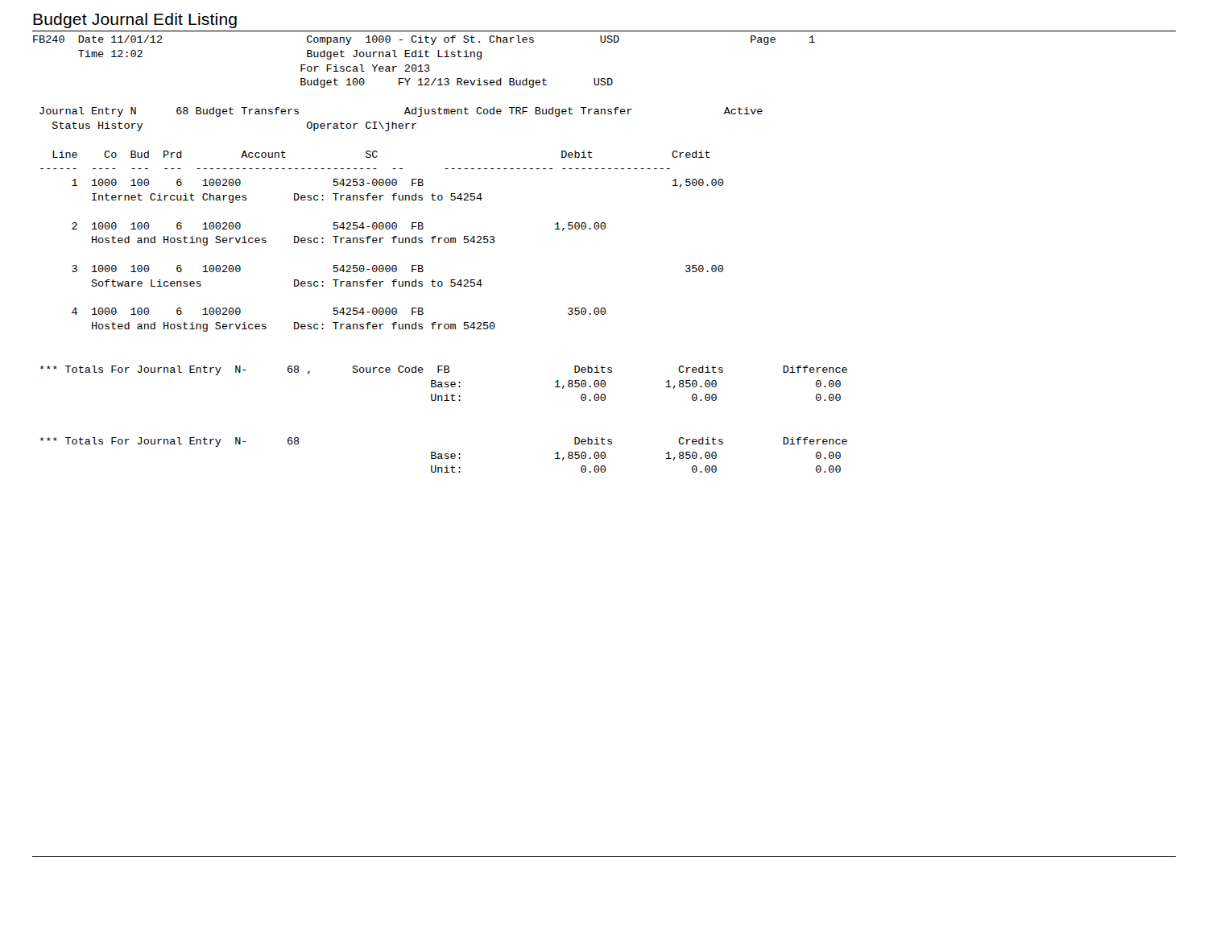Budget Journal Edit Listing
FB240  Date 11/01/12                      Company  1000 - City of St. Charles          USD                    Page     1
       Time 12:02                         Budget Journal Edit Listing
                                         For Fiscal Year 2013
                                         Budget 100     FY 12/13 Revised Budget       USD

 Journal Entry N      68 Budget Transfers                Adjustment Code TRF Budget Transfer              Active
   Status History                         Operator CI\jherr

   Line    Co  Bud  Prd         Account            SC                            Debit            Credit
 ------  ----  ---  ---  ----------------------------  --      ----------------- -----------------
      1  1000  100    6   100200              54253-0000  FB                                      1,500.00
         Internet Circuit Charges       Desc: Transfer funds to 54254

      2  1000  100    6   100200              54254-0000  FB                    1,500.00
         Hosted and Hosting Services    Desc: Transfer funds from 54253

      3  1000  100    6   100200              54250-0000  FB                                        350.00
         Software Licenses              Desc: Transfer funds to 54254

      4  1000  100    6   100200              54254-0000  FB                      350.00
         Hosted and Hosting Services    Desc: Transfer funds from 54250


 *** Totals For Journal Entry  N-      68 ,      Source Code  FB                   Debits          Credits         Difference
                                                             Base:              1,850.00         1,850.00               0.00
                                                             Unit:                  0.00             0.00               0.00


 *** Totals For Journal Entry  N-      68                                          Debits          Credits         Difference
                                                             Base:              1,850.00         1,850.00               0.00
                                                             Unit:                  0.00             0.00               0.00